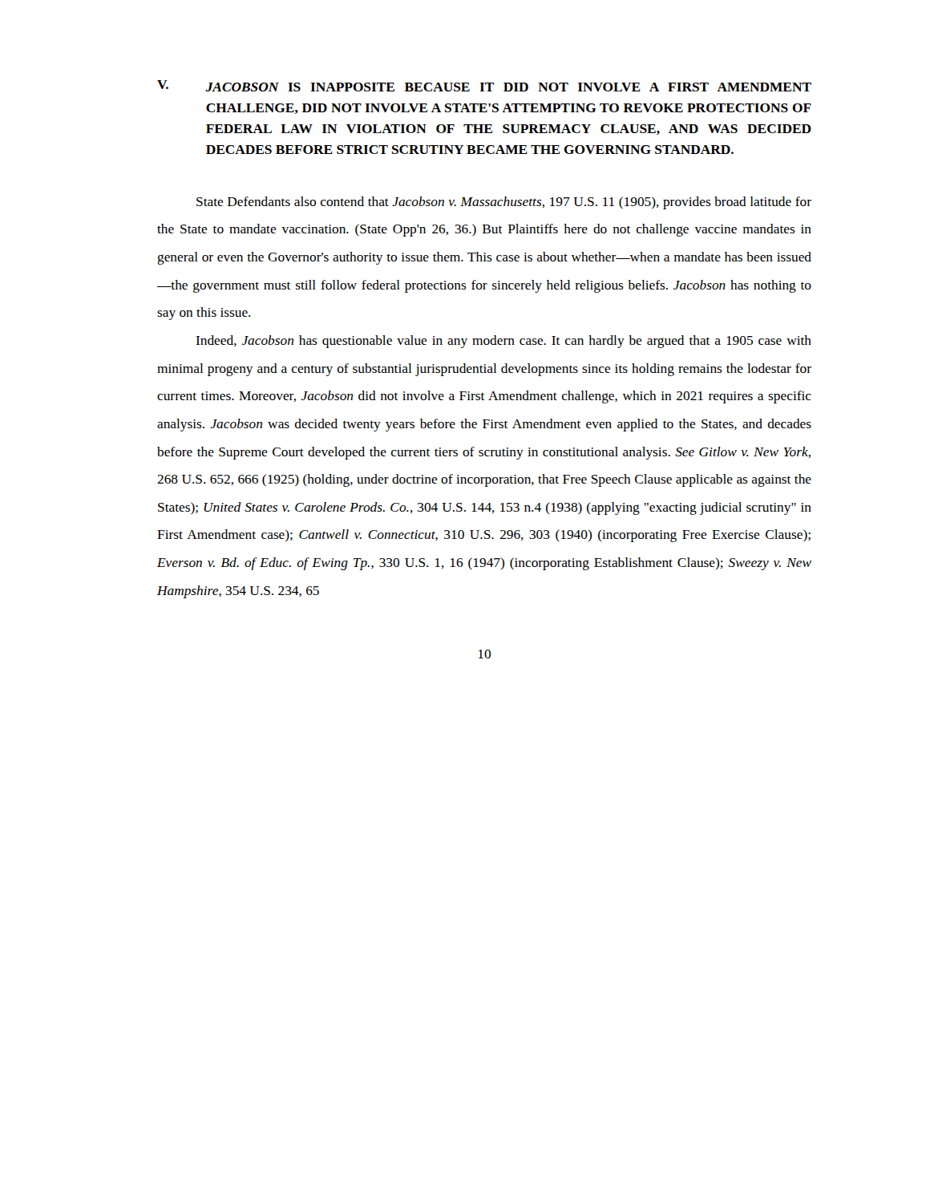V.
JACOBSON IS INAPPOSITE BECAUSE IT DID NOT INVOLVE A FIRST AMENDMENT CHALLENGE, DID NOT INVOLVE A STATE'S ATTEMPTING TO REVOKE PROTECTIONS OF FEDERAL LAW IN VIOLATION OF THE SUPREMACY CLAUSE, AND WAS DECIDED DECADES BEFORE STRICT SCRUTINY BECAME THE GOVERNING STANDARD.
State Defendants also contend that Jacobson v. Massachusetts, 197 U.S. 11 (1905), provides broad latitude for the State to mandate vaccination. (State Opp'n 26, 36.) But Plaintiffs here do not challenge vaccine mandates in general or even the Governor's authority to issue them. This case is about whether—when a mandate has been issued—the government must still follow federal protections for sincerely held religious beliefs. Jacobson has nothing to say on this issue.
Indeed, Jacobson has questionable value in any modern case. It can hardly be argued that a 1905 case with minimal progeny and a century of substantial jurisprudential developments since its holding remains the lodestar for current times. Moreover, Jacobson did not involve a First Amendment challenge, which in 2021 requires a specific analysis. Jacobson was decided twenty years before the First Amendment even applied to the States, and decades before the Supreme Court developed the current tiers of scrutiny in constitutional analysis. See Gitlow v. New York, 268 U.S. 652, 666 (1925) (holding, under doctrine of incorporation, that Free Speech Clause applicable as against the States); United States v. Carolene Prods. Co., 304 U.S. 144, 153 n.4 (1938) (applying "exacting judicial scrutiny" in First Amendment case); Cantwell v. Connecticut, 310 U.S. 296, 303 (1940) (incorporating Free Exercise Clause); Everson v. Bd. of Educ. of Ewing Tp., 330 U.S. 1, 16 (1947) (incorporating Establishment Clause); Sweezy v. New Hampshire, 354 U.S. 234, 65
10